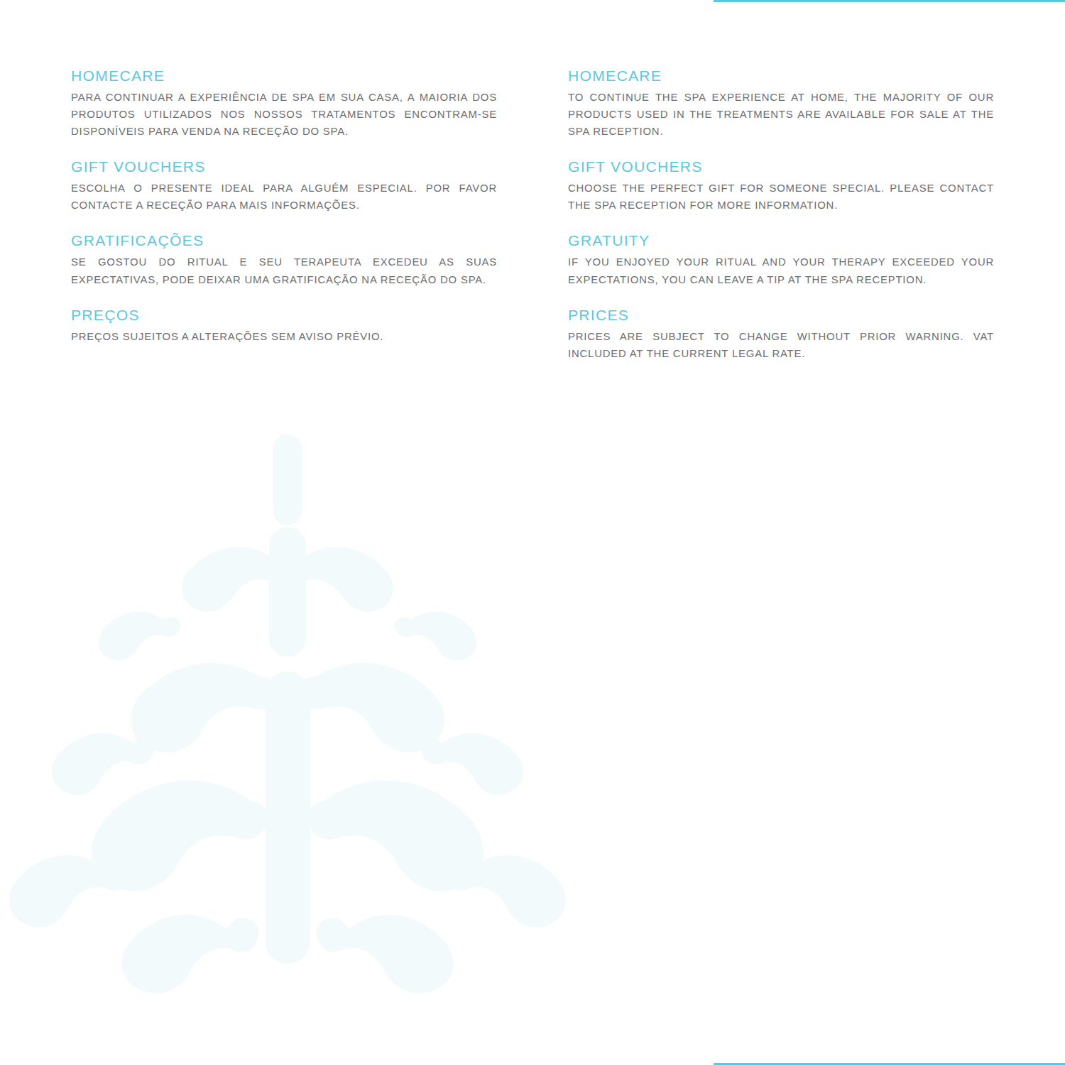Homecare
Para continuar a experiência de spa em sua casa, a maioria dos produtos utilizados nos nossos tratamentos encontram-se disponíveis para venda na receção do spa.
Gift Vouchers
Escolha o presente ideal para alguém especial. Por favor contacte a receção para mais informações.
Gratificações
Se gostou do ritual e seu terapeuta excedeu as suas expectativas, pode deixar uma gratificação na receção do spa.
Preços
Preços sujeitos a alterações sem aviso prévio.
Homecare
To continue the spa experience at home, the majority of our products used in the treatments are available for sale at the spa reception.
Gift Vouchers
Choose the perfect gift for someone special. Please contact the spa reception for more information.
Gratuity
If you enjoyed your ritual and your therapy exceeded your expectations, you can leave a tip at the spa reception.
Prices
Prices are subject to change without prior warning. VAT included at the current legal rate.